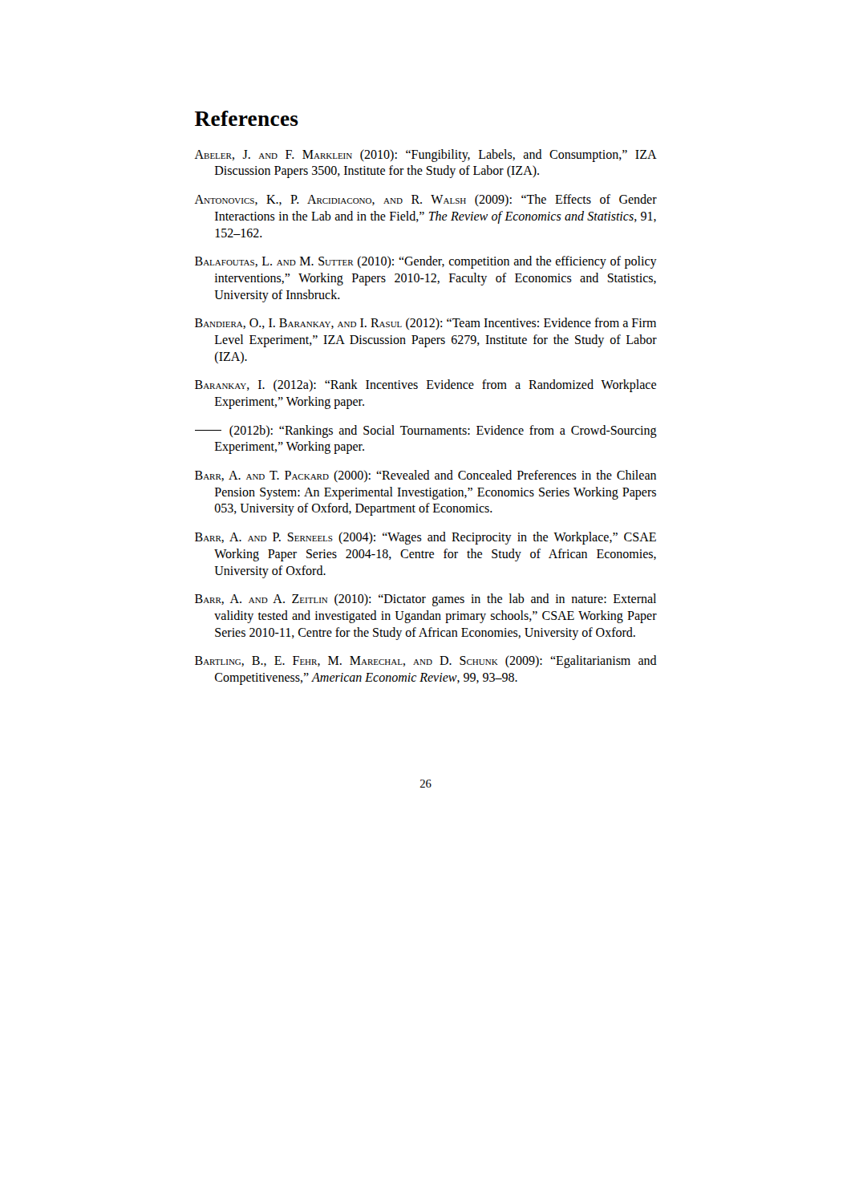References
Abeler, J. and F. Marklein (2010): “Fungibility, Labels, and Consumption,” IZA Discussion Papers 3500, Institute for the Study of Labor (IZA).
Antonovics, K., P. Arcidiacono, and R. Walsh (2009): “The Effects of Gender Interactions in the Lab and in the Field,” The Review of Economics and Statistics, 91, 152–162.
Balafoutas, L. and M. Sutter (2010): “Gender, competition and the efficiency of policy interventions,” Working Papers 2010-12, Faculty of Economics and Statistics, University of Innsbruck.
Bandiera, O., I. Barankay, and I. Rasul (2012): “Team Incentives: Evidence from a Firm Level Experiment,” IZA Discussion Papers 6279, Institute for the Study of Labor (IZA).
Barankay, I. (2012a): “Rank Incentives Evidence from a Randomized Workplace Experiment,” Working paper.
(2012b): “Rankings and Social Tournaments: Evidence from a Crowd-Sourcing Experiment,” Working paper.
Barr, A. and T. Packard (2000): “Revealed and Concealed Preferences in the Chilean Pension System: An Experimental Investigation,” Economics Series Working Papers 053, University of Oxford, Department of Economics.
Barr, A. and P. Serneels (2004): “Wages and Reciprocity in the Workplace,” CSAE Working Paper Series 2004-18, Centre for the Study of African Economies, University of Oxford.
Barr, A. and A. Zeitlin (2010): “Dictator games in the lab and in nature: External validity tested and investigated in Ugandan primary schools,” CSAE Working Paper Series 2010-11, Centre for the Study of African Economies, University of Oxford.
Bartling, B., E. Fehr, M. Marechal, and D. Schunk (2009): “Egalitarianism and Competitiveness,” American Economic Review, 99, 93–98.
26